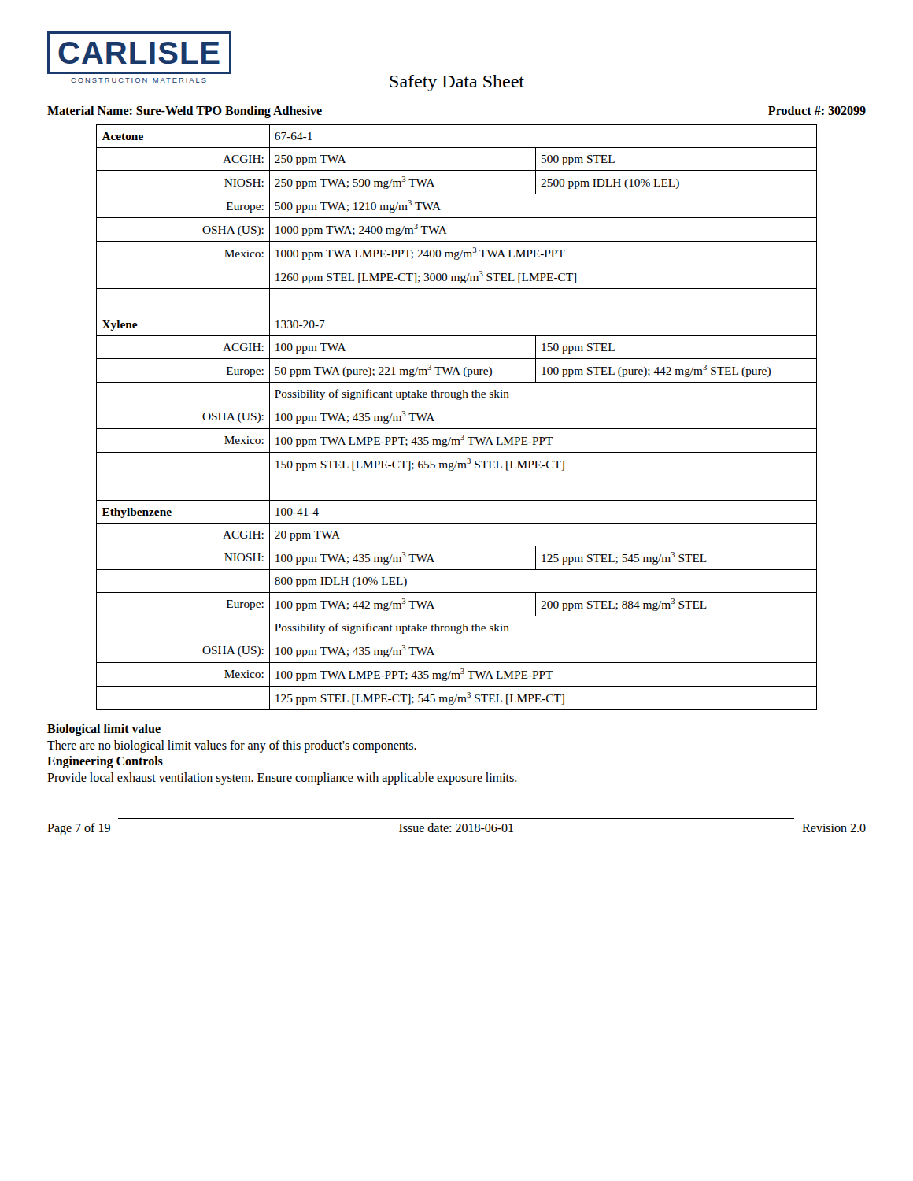CARLISLE
CONSTRUCTION MATERIALS
Safety Data Sheet
Material Name: Sure-Weld TPO Bonding Adhesive Product #: 302099
| Acetone | 67-64-1 |
| ACGIH: | 250 ppm TWA | 500 ppm STEL |
| NIOSH: | 250 ppm TWA; 590 mg/m 3 TWA | 2500 ppm IDLH (10% LEL) |
| Europe: | 500 ppm TWA; 1210 mg/m 3 TWA |
| OSHA (US): | 1000 ppm TWA; 2400 mg/m 3 TWA |
| Mexico: | 1000 ppm TWA LMPE-PPT; 2400 mg/m 3 TWA LMPE-PPT |
| | 1260 ppm STEL [LMPE-CT]; 3000 mg/m 3 STEL [LMPE-CT] |
| Xylene | 1330-20-7 |
| ACGIH: | 100 ppm TWA | 150 ppm STEL |
| Europe: | 50 ppm TWA (pure); 221 mg/m 3 TWA (pure) | 100 ppm STEL (pure); 442 mg/m 3 STEL (pure) |
| | Possibility of significant uptake through the skin |
| OSHA (US): | 100 ppm TWA; 435 mg/m 3 TWA |
| Mexico: | 100 ppm TWA LMPE-PPT; 435 mg/m 3 TWA LMPE-PPT |
| | 150 ppm STEL [LMPE-CT]; 655 mg/m 3 STEL [LMPE-CT] |
| Ethylbenzene | 100-41-4 |
| ACGIH: | 20 ppm TWA |
| NIOSH: | 100 ppm TWA; 435 mg/m 3 TWA | 125 ppm STEL; 545 mg/m 3 STEL |
| | 800 ppm IDLH (10% LEL) |
| Europe: | 100 ppm TWA; 442 mg/m 3 TWA | 200 ppm STEL; 884 mg/m 3 STEL |
| | Possibility of significant uptake through the skin |
| OSHA (US): | 100 ppm TWA; 435 mg/m 3 TWA |
| Mexico: | 100 ppm TWA LMPE-PPT; 435 mg/m 3 TWA LMPE-PPT |
| | 125 ppm STEL [LMPE-CT]; 545 mg/m 3 STEL [LMPE-CT] |
Biological limit value
There are no biological limit values for any of this product's components.
Engineering Controls
Provide local exhaust ventilation system. Ensure compliance with applicable exposure limits.
Page 7 of 19 Issue date: 2018-06-01 Revision 2.0